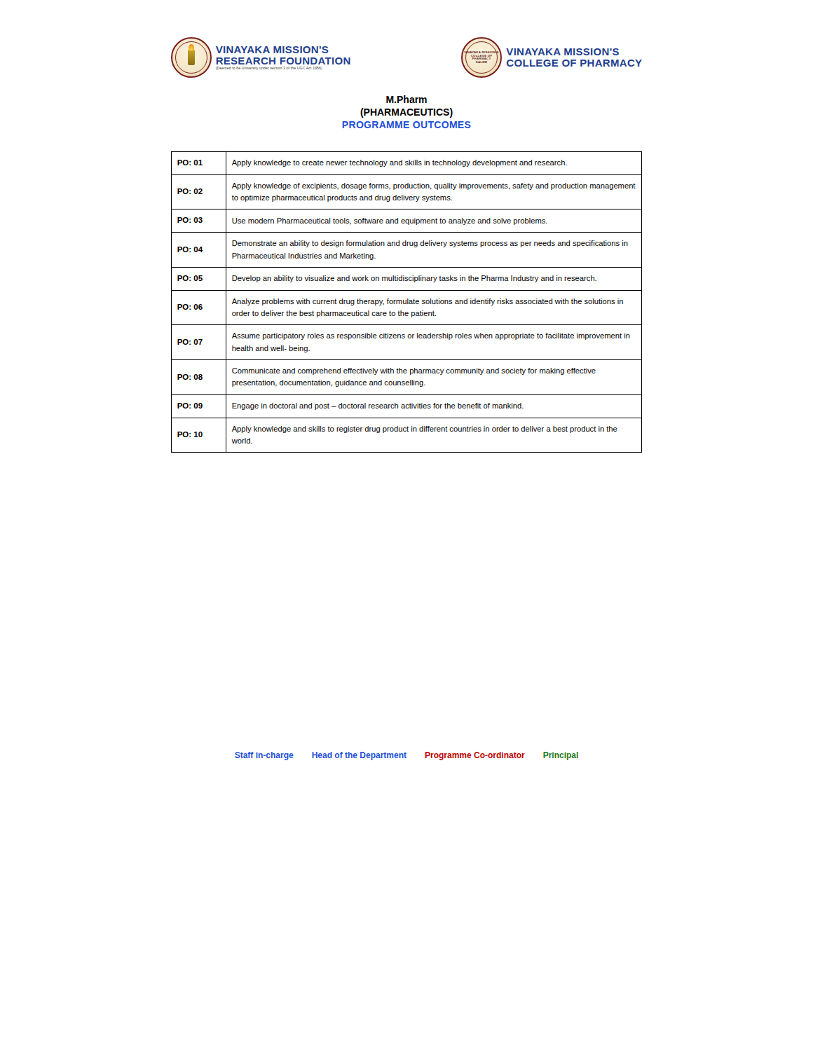VINAYAKA MISSION'S
RESEARCH FOUNDATION
(Deemed to be University under section 3 of the UGC Act 1956)
VINAYAKA MISSION'S
COLLEGE OF PHARMACY
SALEM
VINAYAKA MISSION'S
COLLEGE OF PHARMACY
M.Pharm
(PHARMACEUTICS)
PROGRAMME OUTCOMES
| PO: 01 | Apply knowledge to create newer technology and skills in technology development and research. |
| PO: 02 | Apply knowledge of excipients, dosage forms, production, quality improvements, safety and production management to optimize pharmaceutical products and drug delivery systems. |
| PO: 03 | Use modern Pharmaceutical tools, software and equipment to analyze and solve problems. |
| PO: 04 | Demonstrate an ability to design formulation and drug delivery systems process as per needs and specifications in Pharmaceutical Industries and Marketing. |
| PO: 05 | Develop an ability to visualize and work on multidisciplinary tasks in the Pharma Industry and in research. |
| PO: 06 | Analyze problems with current drug therapy, formulate solutions and identify risks associated with the solutions in order to deliver the best pharmaceutical care to the patient. |
| PO: 07 | Assume participatory roles as responsible citizens or leadership roles when appropriate to facilitate improvement in health and well- being. |
| PO: 08 | Communicate and comprehend effectively with the pharmacy community and society for making effective presentation, documentation, guidance and counselling. |
| PO: 09 | Engage in doctoral and post – doctoral research activities for the benefit of mankind. |
| PO: 10 | Apply knowledge and skills to register drug product in different countries in order to deliver a best product in the world. |
Staff in-charge Head of the Department Programme Co-ordinator Principal